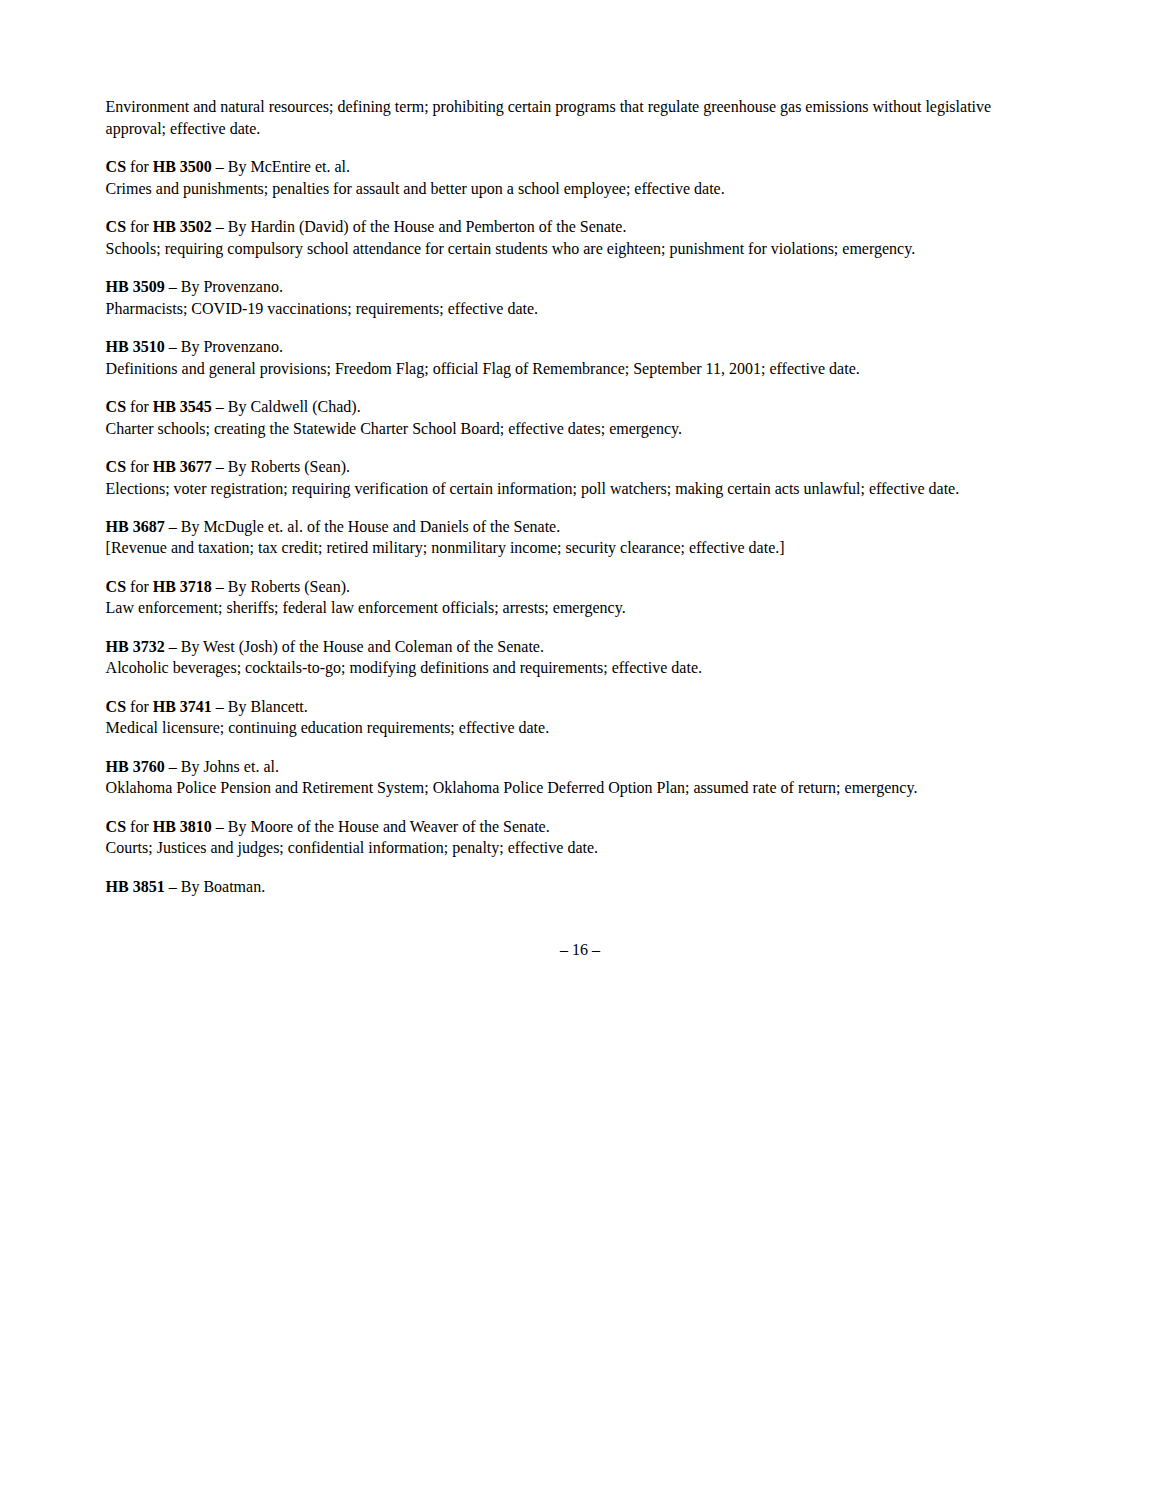Environment and natural resources; defining term; prohibiting certain programs that regulate greenhouse gas emissions without legislative approval; effective date.
CS for HB 3500 – By McEntire et. al.
Crimes and punishments; penalties for assault and better upon a school employee; effective date.
CS for HB 3502 – By Hardin (David) of the House and Pemberton of the Senate.
Schools; requiring compulsory school attendance for certain students who are eighteen; punishment for violations; emergency.
HB 3509 – By Provenzano.
Pharmacists; COVID-19 vaccinations; requirements; effective date.
HB 3510 – By Provenzano.
Definitions and general provisions; Freedom Flag; official Flag of Remembrance; September 11, 2001; effective date.
CS for HB 3545 – By Caldwell (Chad).
Charter schools; creating the Statewide Charter School Board; effective dates; emergency.
CS for HB 3677 – By Roberts (Sean).
Elections; voter registration; requiring verification of certain information; poll watchers; making certain acts unlawful; effective date.
HB 3687 – By McDugle et. al. of the House and Daniels of the Senate.
[Revenue and taxation; tax credit; retired military; nonmilitary income; security clearance; effective date.]
CS for HB 3718 – By Roberts (Sean).
Law enforcement; sheriffs; federal law enforcement officials; arrests; emergency.
HB 3732 – By West (Josh) of the House and Coleman of the Senate.
Alcoholic beverages; cocktails-to-go; modifying definitions and requirements; effective date.
CS for HB 3741 – By Blancett.
Medical licensure; continuing education requirements; effective date.
HB 3760 – By Johns et. al.
Oklahoma Police Pension and Retirement System; Oklahoma Police Deferred Option Plan; assumed rate of return; emergency.
CS for HB 3810 – By Moore of the House and Weaver of the Senate.
Courts; Justices and judges; confidential information; penalty; effective date.
HB 3851 – By Boatman.
– 16 –